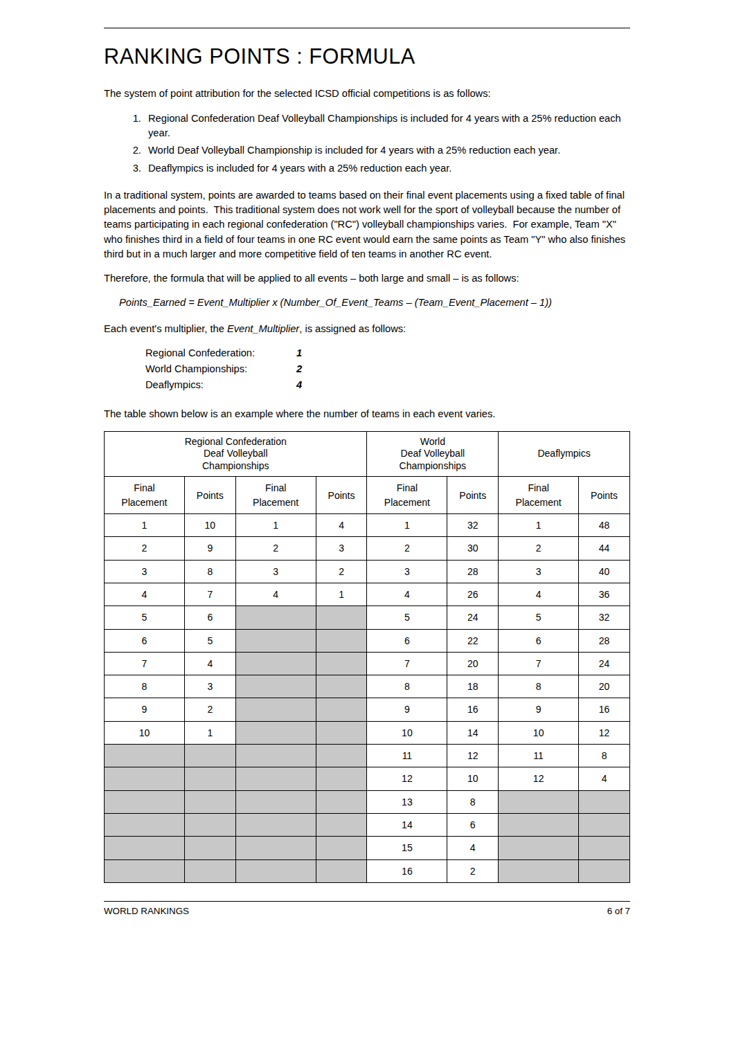RANKING POINTS : FORMULA
The system of point attribution for the selected ICSD official competitions is as follows:
Regional Confederation Deaf Volleyball Championships is included for 4 years with a 25% reduction each year.
World Deaf Volleyball Championship is included for 4 years with a 25% reduction each year.
Deaflympics is included for 4 years with a 25% reduction each year.
In a traditional system, points are awarded to teams based on their final event placements using a fixed table of final placements and points. This traditional system does not work well for the sport of volleyball because the number of teams participating in each regional confederation ("RC") volleyball championships varies. For example, Team "X" who finishes third in a field of four teams in one RC event would earn the same points as Team "Y" who also finishes third but in a much larger and more competitive field of ten teams in another RC event.
Therefore, the formula that will be applied to all events – both large and small – is as follows:
Points_Earned = Event_Multiplier x (Number_Of_Event_Teams – (Team_Event_Placement – 1))
Each event's multiplier, the Event_Multiplier, is assigned as follows:
| Regional Confederation: | 1 |
| World Championships: | 2 |
| Deaflympics: | 4 |
The table shown below is an example where the number of teams in each event varies.
| Regional Confederation Deaf Volleyball Championships | World Deaf Volleyball Championships | Deaflympics |
| --- | --- | --- |
| Final Placement | Points | Final Placement | Points | Final Placement | Points | Final Placement | Points |
| 1 | 10 | 1 | 4 | 1 | 32 | 1 | 48 |
| 2 | 9 | 2 | 3 | 2 | 30 | 2 | 44 |
| 3 | 8 | 3 | 2 | 3 | 28 | 3 | 40 |
| 4 | 7 | 4 | 1 | 4 | 26 | 4 | 36 |
| 5 | 6 | | | 5 | 24 | 5 | 32 |
| 6 | 5 | | | 6 | 22 | 6 | 28 |
| 7 | 4 | | | 7 | 20 | 7 | 24 |
| 8 | 3 | | | 8 | 18 | 8 | 20 |
| 9 | 2 | | | 9 | 16 | 9 | 16 |
| 10 | 1 | | | 10 | 14 | 10 | 12 |
| | | | | 11 | 12 | 11 | 8 |
| | | | | 12 | 10 | 12 | 4 |
| | | | | 13 | 8 | | |
| | | | | 14 | 6 | | |
| | | | | 15 | 4 | | |
| | | | | 16 | 2 | | |
WORLD RANKINGS 6 of 7